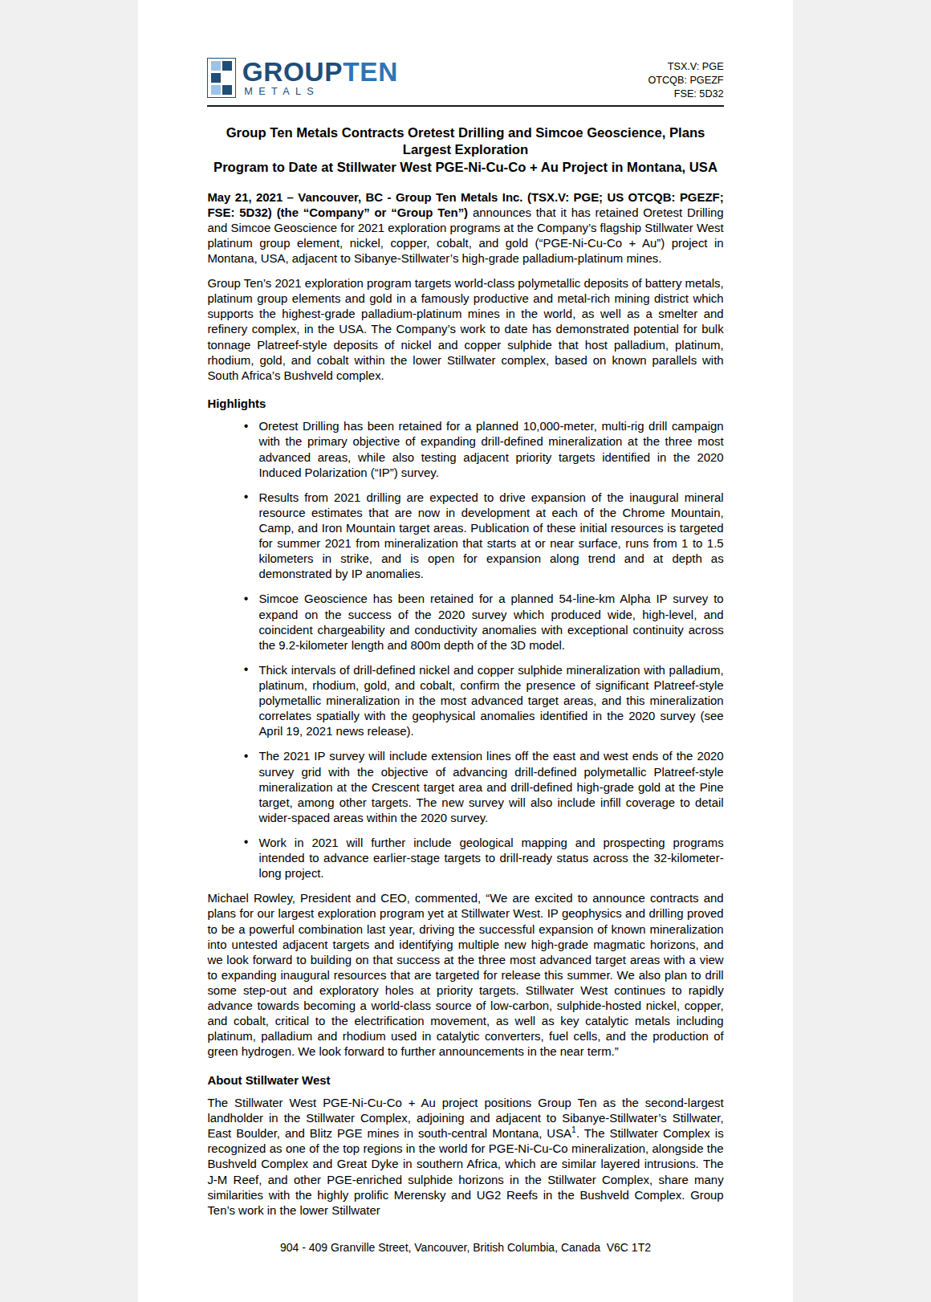GROUPTEN
METALS
TSX.V: PGE
OTCQB: PGEZF
FSE: 5D32
Group Ten Metals Contracts Oretest Drilling and Simcoe Geoscience, Plans Largest Exploration
Program to Date at Stillwater West PGE-Ni-Cu-Co + Au Project in Montana, USA
May 21, 2021 – Vancouver, BC - Group Ten Metals Inc. (TSX.V: PGE; US OTCQB: PGEZF; FSE: 5D32) (the “Company” or “Group Ten”) announces that it has retained Oretest Drilling and Simcoe Geoscience for 2021 exploration programs at the Company’s flagship Stillwater West platinum group element, nickel, copper, cobalt, and gold (“PGE-Ni-Cu-Co + Au”) project in Montana, USA, adjacent to Sibanye-Stillwater’s high-grade palladium-platinum mines.
Group Ten’s 2021 exploration program targets world-class polymetallic deposits of battery metals, platinum group elements and gold in a famously productive and metal-rich mining district which supports the highest-grade palladium-platinum mines in the world, as well as a smelter and refinery complex, in the USA. The Company’s work to date has demonstrated potential for bulk tonnage Platreef-style deposits of nickel and copper sulphide that host palladium, platinum, rhodium, gold, and cobalt within the lower Stillwater complex, based on known parallels with South Africa’s Bushveld complex.
Highlights
Oretest Drilling has been retained for a planned 10,000-meter, multi-rig drill campaign with the primary objective of expanding drill-defined mineralization at the three most advanced areas, while also testing adjacent priority targets identified in the 2020 Induced Polarization (“IP”) survey.
Results from 2021 drilling are expected to drive expansion of the inaugural mineral resource estimates that are now in development at each of the Chrome Mountain, Camp, and Iron Mountain target areas. Publication of these initial resources is targeted for summer 2021 from mineralization that starts at or near surface, runs from 1 to 1.5 kilometers in strike, and is open for expansion along trend and at depth as demonstrated by IP anomalies.
Simcoe Geoscience has been retained for a planned 54-line-km Alpha IP survey to expand on the success of the 2020 survey which produced wide, high-level, and coincident chargeability and conductivity anomalies with exceptional continuity across the 9.2-kilometer length and 800m depth of the 3D model.
Thick intervals of drill-defined nickel and copper sulphide mineralization with palladium, platinum, rhodium, gold, and cobalt, confirm the presence of significant Platreef-style polymetallic mineralization in the most advanced target areas, and this mineralization correlates spatially with the geophysical anomalies identified in the 2020 survey (see April 19, 2021 news release).
The 2021 IP survey will include extension lines off the east and west ends of the 2020 survey grid with the objective of advancing drill-defined polymetallic Platreef-style mineralization at the Crescent target area and drill-defined high-grade gold at the Pine target, among other targets. The new survey will also include infill coverage to detail wider-spaced areas within the 2020 survey.
Work in 2021 will further include geological mapping and prospecting programs intended to advance earlier-stage targets to drill-ready status across the 32-kilometer-long project.
Michael Rowley, President and CEO, commented, “We are excited to announce contracts and plans for our largest exploration program yet at Stillwater West. IP geophysics and drilling proved to be a powerful combination last year, driving the successful expansion of known mineralization into untested adjacent targets and identifying multiple new high-grade magmatic horizons, and we look forward to building on that success at the three most advanced target areas with a view to expanding inaugural resources that are targeted for release this summer. We also plan to drill some step-out and exploratory holes at priority targets. Stillwater West continues to rapidly advance towards becoming a world-class source of low-carbon, sulphide-hosted nickel, copper, and cobalt, critical to the electrification movement, as well as key catalytic metals including platinum, palladium and rhodium used in catalytic converters, fuel cells, and the production of green hydrogen. We look forward to further announcements in the near term.”
About Stillwater West
The Stillwater West PGE-Ni-Cu-Co + Au project positions Group Ten as the second-largest landholder in the Stillwater Complex, adjoining and adjacent to Sibanye-Stillwater’s Stillwater, East Boulder, and Blitz PGE mines in south-central Montana, USA1. The Stillwater Complex is recognized as one of the top regions in the world for PGE-Ni-Cu-Co mineralization, alongside the Bushveld Complex and Great Dyke in southern Africa, which are similar layered intrusions. The J-M Reef, and other PGE-enriched sulphide horizons in the Stillwater Complex, share many similarities with the highly prolific Merensky and UG2 Reefs in the Bushveld Complex. Group Ten’s work in the lower Stillwater
904 - 409 Granville Street, Vancouver, British Columbia, Canada V6C 1T2